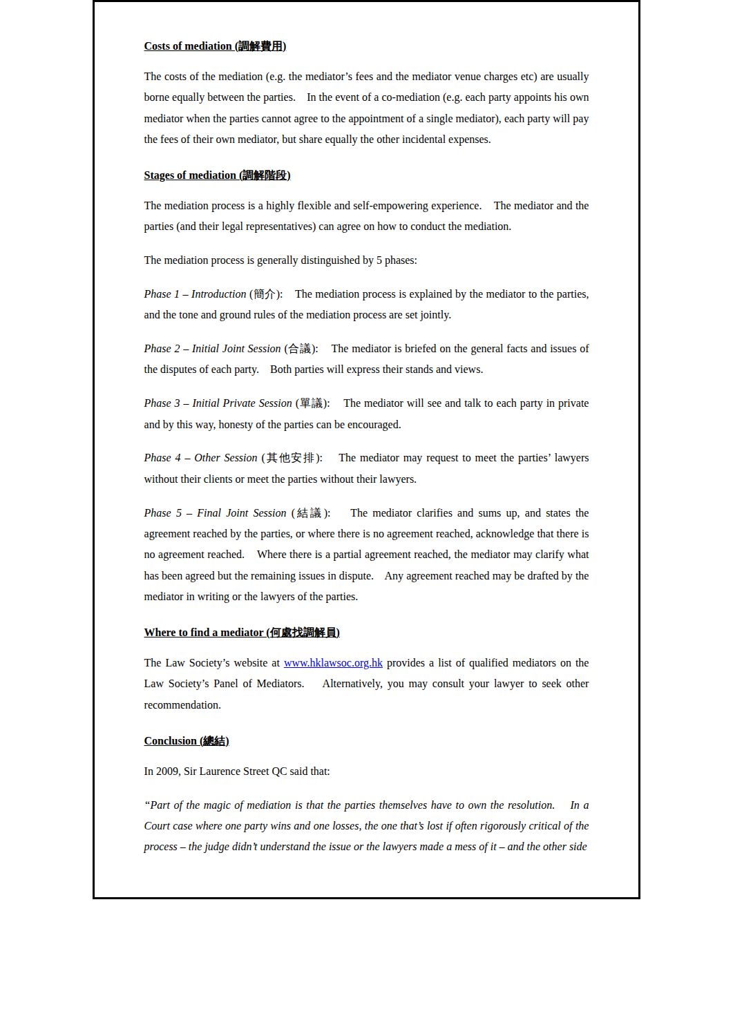Costs of mediation (調解費用)
The costs of the mediation (e.g. the mediator’s fees and the mediator venue charges etc) are usually borne equally between the parties. In the event of a co-mediation (e.g. each party appoints his own mediator when the parties cannot agree to the appointment of a single mediator), each party will pay the fees of their own mediator, but share equally the other incidental expenses.
Stages of mediation (調解階段)
The mediation process is a highly flexible and self-empowering experience. The mediator and the parties (and their legal representatives) can agree on how to conduct the mediation.
The mediation process is generally distinguished by 5 phases:
Phase 1 – Introduction (簡介): The mediation process is explained by the mediator to the parties, and the tone and ground rules of the mediation process are set jointly.
Phase 2 – Initial Joint Session (合議): The mediator is briefed on the general facts and issues of the disputes of each party. Both parties will express their stands and views.
Phase 3 – Initial Private Session (單議): The mediator will see and talk to each party in private and by this way, honesty of the parties can be encouraged.
Phase 4 – Other Session (其他安排): The mediator may request to meet the parties’ lawyers without their clients or meet the parties without their lawyers.
Phase 5 – Final Joint Session (結議): The mediator clarifies and sums up, and states the agreement reached by the parties, or where there is no agreement reached, acknowledge that there is no agreement reached. Where there is a partial agreement reached, the mediator may clarify what has been agreed but the remaining issues in dispute. Any agreement reached may be drafted by the mediator in writing or the lawyers of the parties.
Where to find a mediator (何處找調解員)
The Law Society’s website at www.hklawsoc.org.hk provides a list of qualified mediators on the Law Society’s Panel of Mediators. Alternatively, you may consult your lawyer to seek other recommendation.
Conclusion (總結)
In 2009, Sir Laurence Street QC said that:
“Part of the magic of mediation is that the parties themselves have to own the resolution. In a Court case where one party wins and one losses, the one that’s lost if often rigorously critical of the process – the judge didn’t understand the issue or the lawyers made a mess of it – and the other side